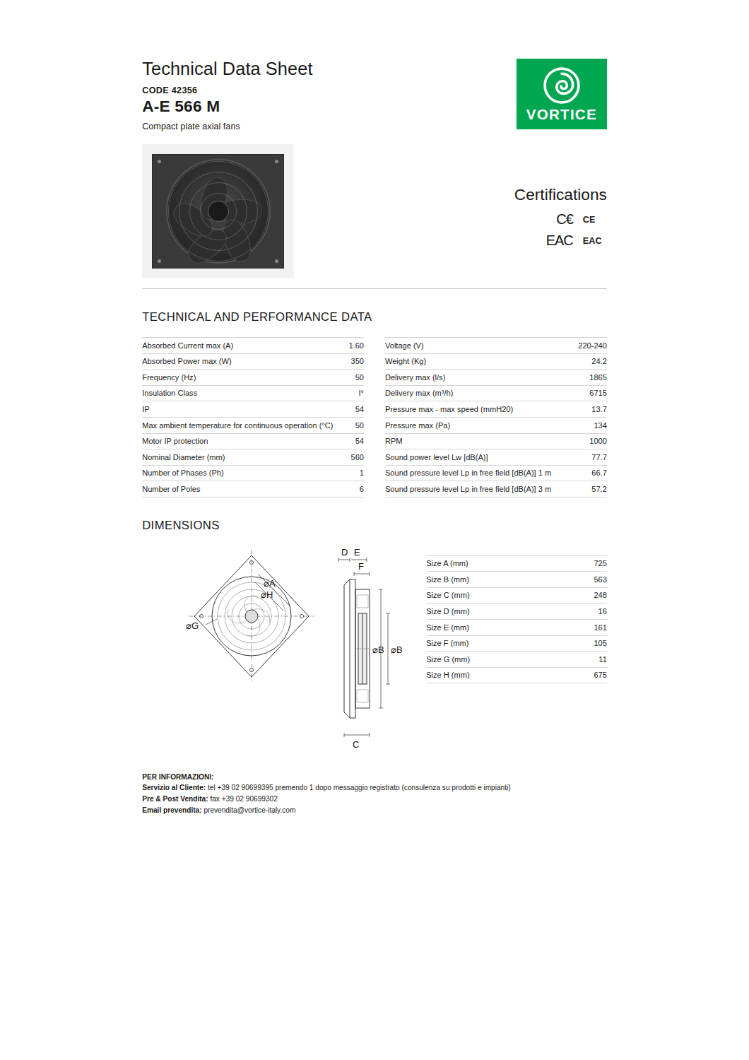Technical Data Sheet
CODE 42356
A-E 566 M
Compact plate axial fans
VORTICE
Certifications
C€ CE
EАC EAC
TECHNICAL AND PERFORMANCE DATA
| Absorbed Current max (A) | 1.60 |
| Absorbed Power max (W) | 350 |
| Frequency (Hz) | 50 |
| Insulation Class | I° |
| IP | 54 |
| Max ambient temperature for continuous operation (°C) | 50 |
| Motor IP protection | 54 |
| Nominal Diameter (mm) | 560 |
| Number of Phases (Ph) | 1 |
| Number of Poles | 6 |
| Voltage (V) | 220-240 |
| Weight (Kg) | 24.2 |
| Delivery max (l/s) | 1865 |
| Delivery max (m³/h) | 6715 |
| Pressure max - max speed (mmH20) | 13.7 |
| Pressure max (Pa) | 134 |
| RPM | 1000 |
| Sound power level Lw [dB(A)] | 77.7 |
| Sound pressure level Lp in free field [dB(A)] 1 m | 66.7 |
| Sound pressure level Lp in free field [dB(A)] 3 m | 57.2 |
DIMENSIONS
⌀A ⌀H ⌀G D E F ⌀B ⌀B C
| Size A (mm) | 725 |
| Size B (mm) | 563 |
| Size C (mm) | 248 |
| Size D (mm) | 16 |
| Size E (mm) | 161 |
| Size F (mm) | 105 |
| Size G (mm) | 11 |
| Size H (mm) | 675 |
PER INFORMAZIONI:
Servizio al Cliente: tel +39 02 90699395 premendo 1 dopo messaggio registrato (consulenza su prodotti e impianti)
Pre & Post Vendita: fax +39 02 90699302
Email prevendita: prevendita@vortice-italy.com